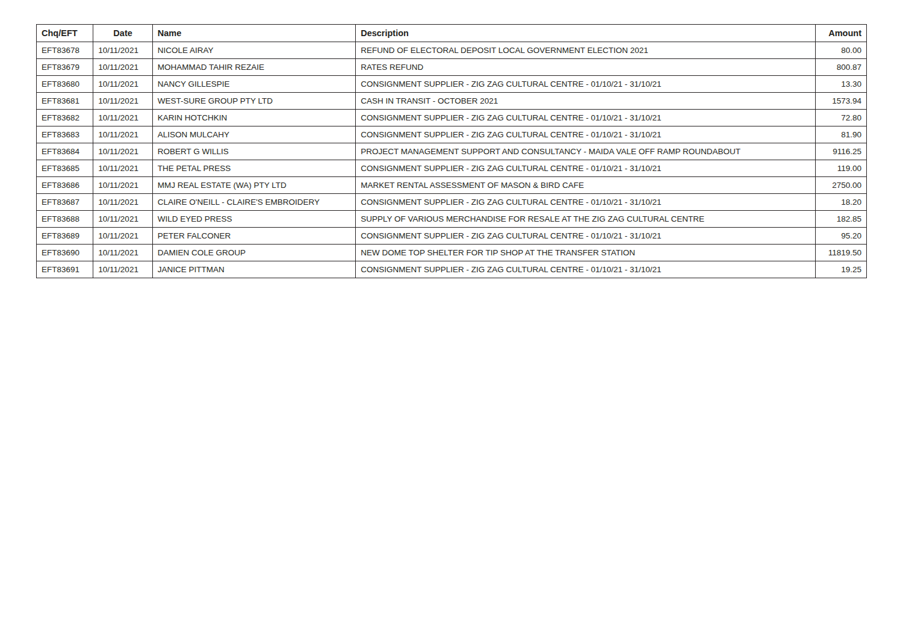Payment Listing
| Chq/EFT | Date | Name | Description | Amount |
| --- | --- | --- | --- | --- |
| EFT83678 | 10/11/2021 | NICOLE AIRAY | REFUND OF ELECTORAL DEPOSIT LOCAL GOVERNMENT ELECTION 2021 | 80.00 |
| EFT83679 | 10/11/2021 | MOHAMMAD TAHIR REZAIE | RATES REFUND | 800.87 |
| EFT83680 | 10/11/2021 | NANCY GILLESPIE | CONSIGNMENT SUPPLIER - ZIG ZAG CULTURAL CENTRE - 01/10/21 - 31/10/21 | 13.30 |
| EFT83681 | 10/11/2021 | WEST-SURE GROUP PTY LTD | CASH IN TRANSIT - OCTOBER 2021 | 1573.94 |
| EFT83682 | 10/11/2021 | KARIN HOTCHKIN | CONSIGNMENT SUPPLIER - ZIG ZAG CULTURAL CENTRE - 01/10/21 - 31/10/21 | 72.80 |
| EFT83683 | 10/11/2021 | ALISON MULCAHY | CONSIGNMENT SUPPLIER - ZIG ZAG CULTURAL CENTRE - 01/10/21 - 31/10/21 | 81.90 |
| EFT83684 | 10/11/2021 | ROBERT G WILLIS | PROJECT MANAGEMENT SUPPORT AND CONSULTANCY - MAIDA VALE OFF RAMP ROUNDABOUT | 9116.25 |
| EFT83685 | 10/11/2021 | THE PETAL PRESS | CONSIGNMENT SUPPLIER - ZIG ZAG CULTURAL CENTRE - 01/10/21 - 31/10/21 | 119.00 |
| EFT83686 | 10/11/2021 | MMJ REAL ESTATE (WA) PTY LTD | MARKET RENTAL ASSESSMENT OF MASON & BIRD CAFE | 2750.00 |
| EFT83687 | 10/11/2021 | CLAIRE O'NEILL - CLAIRE'S EMBROIDERY | CONSIGNMENT SUPPLIER - ZIG ZAG CULTURAL CENTRE - 01/10/21 - 31/10/21 | 18.20 |
| EFT83688 | 10/11/2021 | WILD EYED PRESS | SUPPLY OF VARIOUS MERCHANDISE FOR RESALE AT THE ZIG ZAG CULTURAL CENTRE | 182.85 |
| EFT83689 | 10/11/2021 | PETER FALCONER | CONSIGNMENT SUPPLIER - ZIG ZAG CULTURAL CENTRE - 01/10/21 - 31/10/21 | 95.20 |
| EFT83690 | 10/11/2021 | DAMIEN COLE GROUP | NEW DOME TOP SHELTER FOR TIP SHOP AT THE TRANSFER STATION | 11819.50 |
| EFT83691 | 10/11/2021 | JANICE PITTMAN | CONSIGNMENT SUPPLIER - ZIG ZAG CULTURAL CENTRE - 01/10/21 - 31/10/21 | 19.25 |